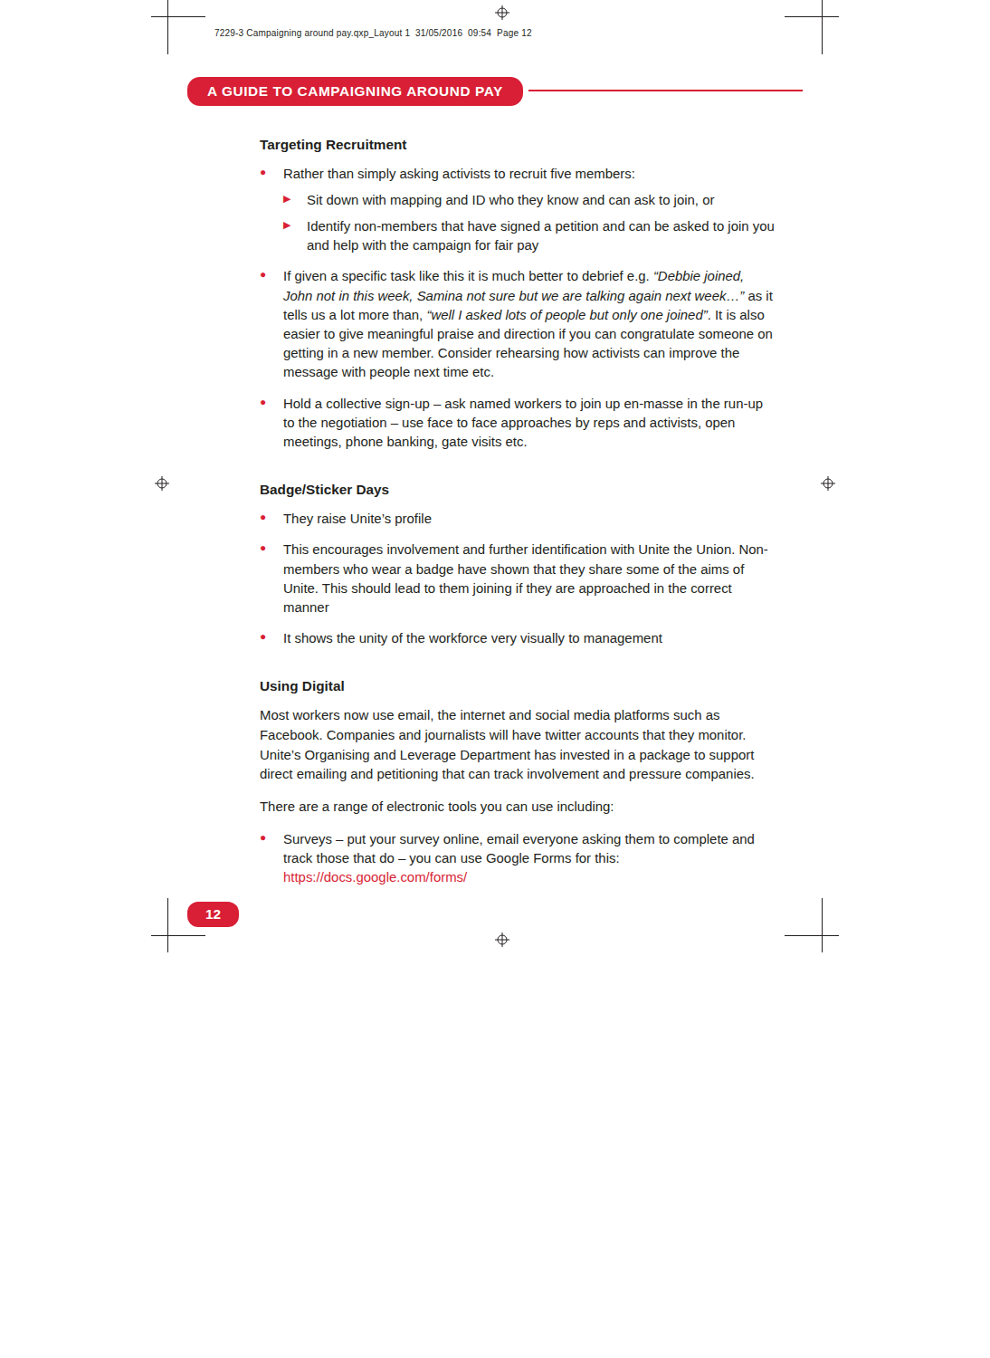7229-3 Campaigning around pay.qxp_Layout 1 31/05/2016 09:54 Page 12
A GUIDE TO CAMPAIGNING AROUND PAY
Targeting Recruitment
Rather than simply asking activists to recruit five members:
Sit down with mapping and ID who they know and can ask to join, or
Identify non-members that have signed a petition and can be asked to join you and help with the campaign for fair pay
If given a specific task like this it is much better to debrief e.g. “Debbie joined, John not in this week, Samina not sure but we are talking again next week…” as it tells us a lot more than, “well I asked lots of people but only one joined”. It is also easier to give meaningful praise and direction if you can congratulate someone on getting in a new member. Consider rehearsing how activists can improve the message with people next time etc.
Hold a collective sign-up – ask named workers to join up en-masse in the run-up to the negotiation – use face to face approaches by reps and activists, open meetings, phone banking, gate visits etc.
Badge/Sticker Days
They raise Unite’s profile
This encourages involvement and further identification with Unite the Union. Non-members who wear a badge have shown that they share some of the aims of Unite. This should lead to them joining if they are approached in the correct manner
It shows the unity of the workforce very visually to management
Using Digital
Most workers now use email, the internet and social media platforms such as Facebook. Companies and journalists will have twitter accounts that they monitor. Unite’s Organising and Leverage Department has invested in a package to support direct emailing and petitioning that can track involvement and pressure companies.
There are a range of electronic tools you can use including:
Surveys – put your survey online, email everyone asking them to complete and track those that do – you can use Google Forms for this: https://docs.google.com/forms/
12